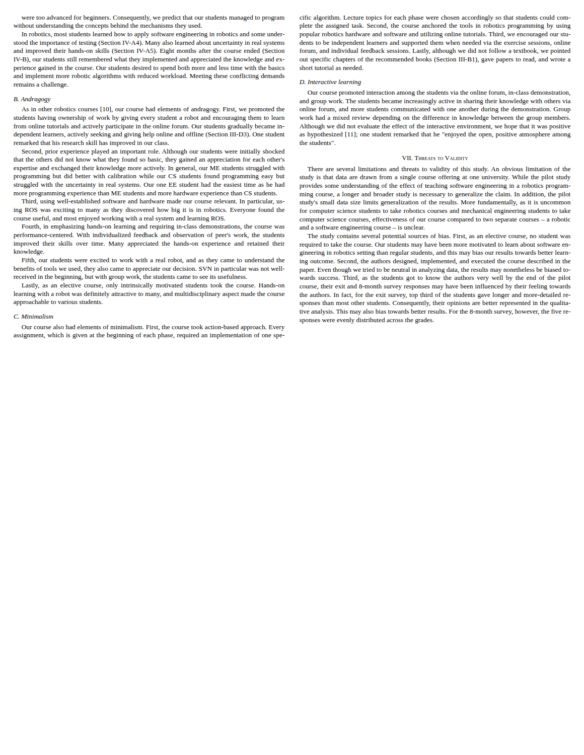were too advanced for beginners. Consequently, we predict that our students managed to program without understanding the concepts behind the mechanisms they used.
In robotics, most students learned how to apply software engineering in robotics and some understood the importance of testing (Section IV-A4). Many also learned about uncertainty in real systems and improved their hands-on skills (Section IV-A5). Eight months after the course ended (Section IV-B), our students still remembered what they implemented and appreciated the knowledge and experience gained in the course. Our students desired to spend both more and less time with the basics and implement more robotic algorithms with reduced workload. Meeting these conflicting demands remains a challenge.
B. Andragogy
As in other robotics courses [10], our course had elements of andragogy. First, we promoted the students having ownership of work by giving every student a robot and encouraging them to learn from online tutorials and actively participate in the online forum. Our students gradually became independent learners, actively seeking and giving help online and offline (Section III-D3). One student remarked that his research skill has improved in our class.
Second, prior experience played an important role. Although our students were initially shocked that the others did not know what they found so basic, they gained an appreciation for each other's expertise and exchanged their knowledge more actively. In general, our ME students struggled with programming but did better with calibration while our CS students found programming easy but struggled with the uncertainty in real systems. Our one EE student had the easiest time as he had more programming experience than ME students and more hardware experience than CS students.
Third, using well-established software and hardware made our course relevant. In particular, using ROS was exciting to many as they discovered how big it is in robotics. Everyone found the course useful, and most enjoyed working with a real system and learning ROS.
Fourth, in emphasizing hands-on learning and requiring in-class demonstrations, the course was performance-centered. With individualized feedback and observation of peer's work, the students improved their skills over time. Many appreciated the hands-on experience and retained their knowledge.
Fifth, our students were excited to work with a real robot, and as they came to understand the benefits of tools we used, they also came to appreciate our decision. SVN in particular was not well-received in the beginning, but with group work, the students came to see its usefulness.
Lastly, as an elective course, only intrinsically motivated students took the course. Hands-on learning with a robot was definitely attractive to many, and multidisciplinary aspect made the course approachable to various students.
C. Minimalism
Our course also had elements of minimalism. First, the course took action-based approach. Every assignment, which is given at the beginning of each phase, required an implementation of one specific algorithm. Lecture topics for each phase were chosen accordingly so that students could complete the assigned task. Second, the course anchored the tools in robotics programming by using popular robotics hardware and software and utilizing online tutorials. Third, we encouraged our students to be independent learners and supported them when needed via the exercise sessions, online forum, and individual feedback sessions. Lastly, although we did not follow a textbook, we pointed out specific chapters of the recommended books (Section III-B1), gave papers to read, and wrote a short tutorial as needed.
D. Interactive learning
Our course promoted interaction among the students via the online forum, in-class demonstration, and group work. The students became increasingly active in sharing their knowledge with others via online forum, and more students communicated with one another during the demonstration. Group work had a mixed review depending on the difference in knowledge between the group members. Although we did not evaluate the effect of the interactive environment, we hope that it was positive as hypothesized [11]; one student remarked that he "enjoyed the open, positive atmosphere among the students".
VII. Threats to Validity
There are several limitations and threats to validity of this study. An obvious limitation of the study is that data are drawn from a single course offering at one university. While the pilot study provides some understanding of the effect of teaching software engineering in a robotics programming course, a longer and broader study is necessary to generalize the claim. In addition, the pilot study's small data size limits generalization of the results. More fundamentally, as it is uncommon for computer science students to take robotics courses and mechanical engineering students to take computer science courses, effectiveness of our course compared to two separate courses – a robotic and a software engineering course – is unclear.
The study contains several potential sources of bias. First, as an elective course, no student was required to take the course. Our students may have been more motivated to learn about software engineering in robotics setting than regular students, and this may bias our results towards better learning outcome. Second, the authors designed, implemented, and executed the course described in the paper. Even though we tried to be neutral in analyzing data, the results may nonetheless be biased towards success. Third, as the students got to know the authors very well by the end of the pilot course, their exit and 8-month survey responses may have been influenced by their feeling towards the authors. In fact, for the exit survey, top third of the students gave longer and more-detailed responses than most other students. Consequently, their opinions are better represented in the qualitative analysis. This may also bias towards better results. For the 8-month survey, however, the five responses were evenly distributed across the grades.